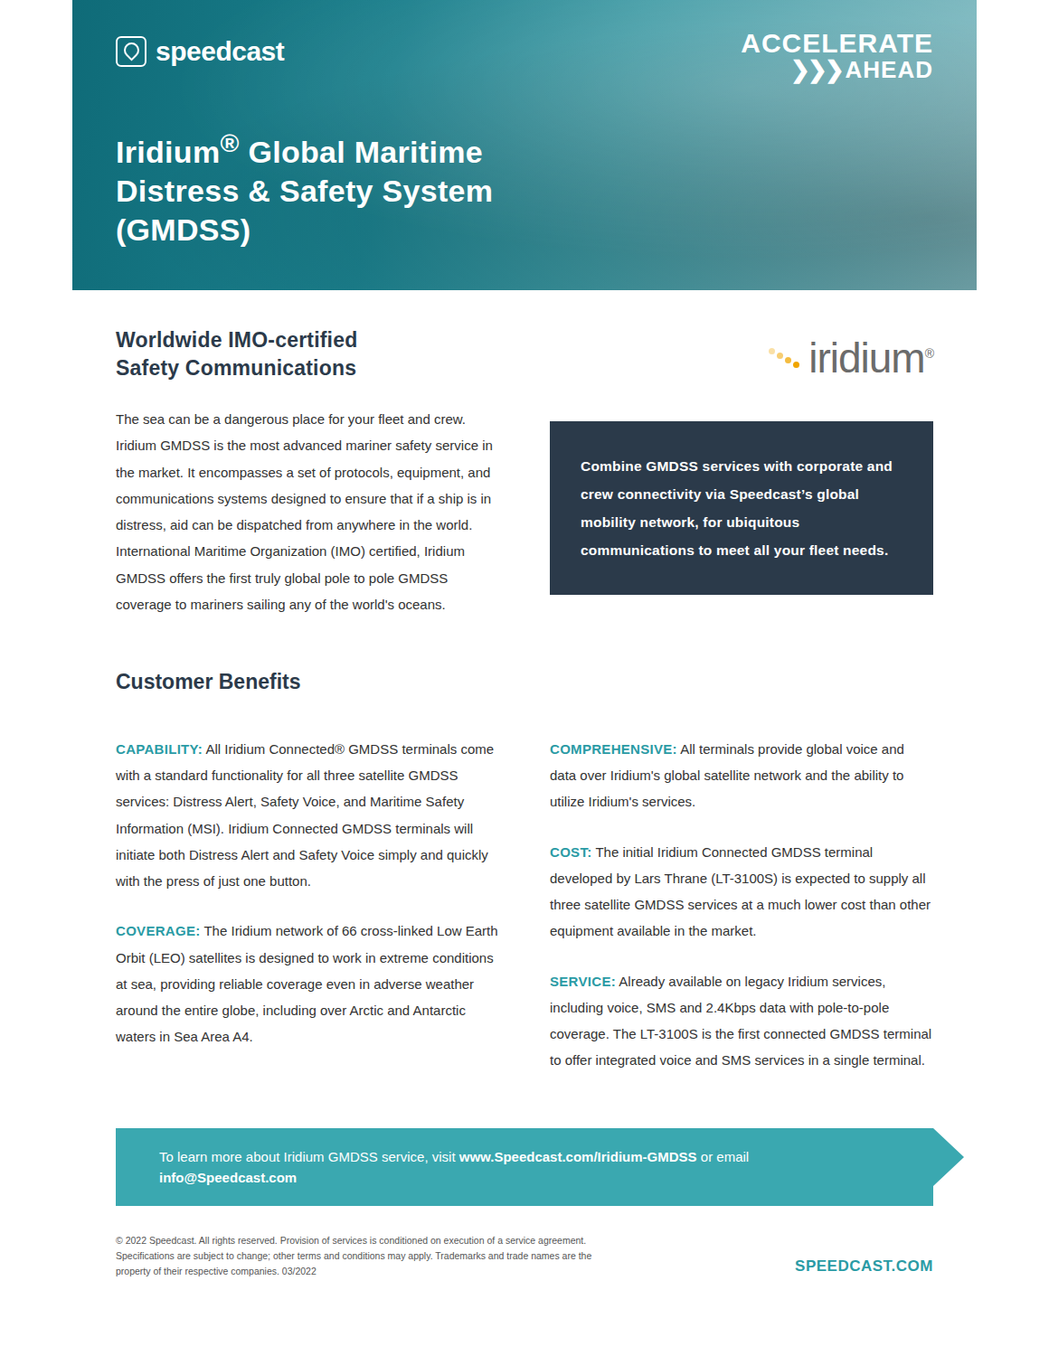speedcast
ACCELERATE ❯❯❯AHEAD
Iridium® Global Maritime Distress & Safety System (GMDSS)
Worldwide IMO-certified
Safety Communications
The sea can be a dangerous place for your fleet and crew. Iridium GMDSS is the most advanced mariner safety service in the market. It encompasses a set of protocols, equipment, and communications systems designed to ensure that if a ship is in distress, aid can be dispatched from anywhere in the world. International Maritime Organization (IMO) certified, Iridium GMDSS offers the first truly global pole to pole GMDSS coverage to mariners sailing any of the world's oceans.
iridium®
Combine GMDSS services with corporate and crew connectivity via Speedcast’s global mobility network, for ubiquitous communications to meet all your fleet needs.
Customer Benefits
CAPABILITY: All Iridium Connected® GMDSS terminals come with a standard functionality for all three satellite GMDSS services: Distress Alert, Safety Voice, and Maritime Safety Information (MSI). Iridium Connected GMDSS terminals will initiate both Distress Alert and Safety Voice simply and quickly with the press of just one button.
COVERAGE: The Iridium network of 66 cross-linked Low Earth Orbit (LEO) satellites is designed to work in extreme conditions at sea, providing reliable coverage even in adverse weather around the entire globe, including over Arctic and Antarctic waters in Sea Area A4.
COMPREHENSIVE: All terminals provide global voice and data over Iridium's global satellite network and the ability to utilize Iridium's services.
COST: The initial Iridium Connected GMDSS terminal developed by Lars Thrane (LT-3100S) is expected to supply all three satellite GMDSS services at a much lower cost than other equipment available in the market.
SERVICE: Already available on legacy Iridium services, including voice, SMS and 2.4Kbps data with pole-to-pole coverage. The LT-3100S is the first connected GMDSS terminal to offer integrated voice and SMS services in a single terminal.
To learn more about Iridium GMDSS service, visit www.Speedcast.com/Iridium-GMDSS or email info@Speedcast.com
© 2022 Speedcast. All rights reserved. Provision of services is conditioned on execution of a service agreement. Specifications are subject to change; other terms and conditions may apply. Trademarks and trade names are the property of their respective companies. 03/2022
SPEEDCAST.COM